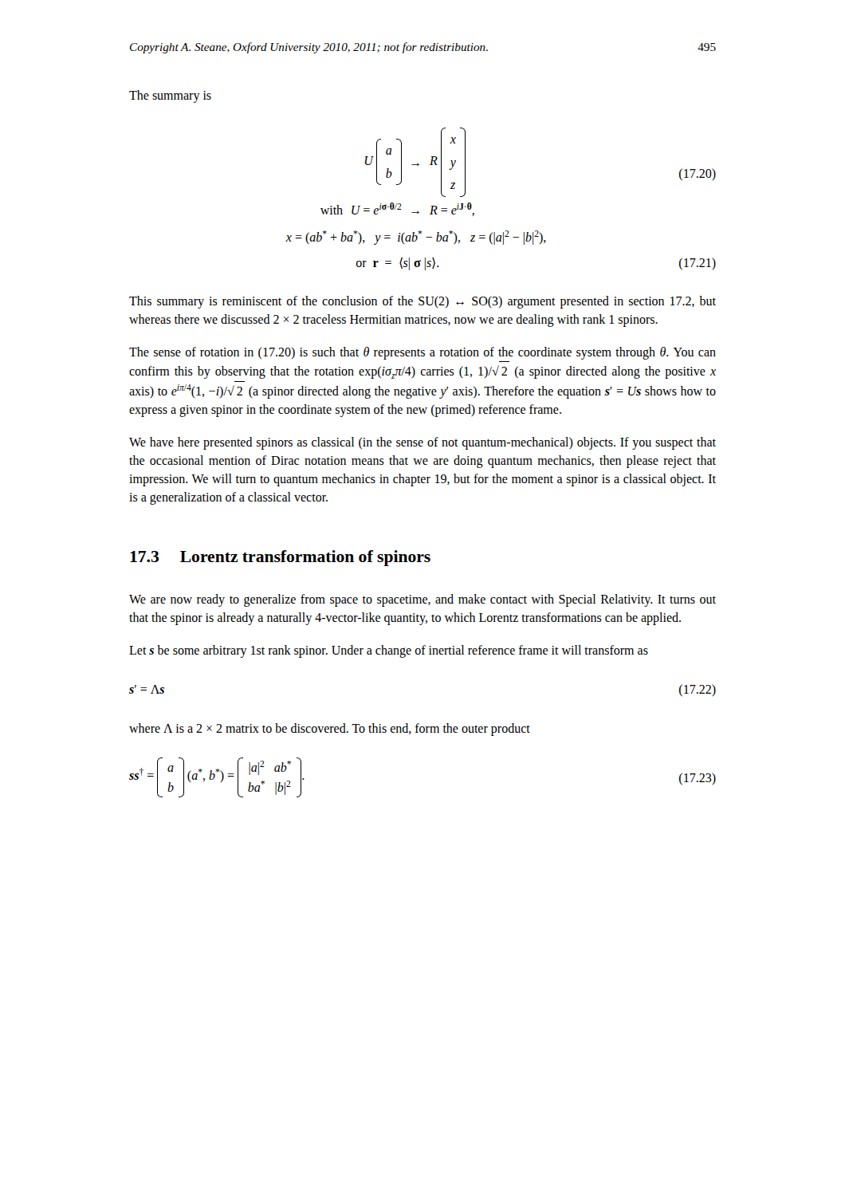Copyright A. Steane, Oxford University 2010, 2011; not for redistribution. 495
The summary is
| | U / a / / b / | → | R / x / / y / / z / |
| with | U = e i σ · θ /2 | → | R = e i J · θ , |
(17.20)
x = (ab* + ba*), y = i(ab* − ba*), z = (|a|2 − |b|2),
or r = ⟨s| σ |s⟩.
(17.21)
This summary is reminiscent of the conclusion of the SU(2) ↔ SO(3) argument presented in section 17.2, but whereas there we discussed 2 × 2 traceless Hermitian matrices, now we are dealing with rank 1 spinors.
The sense of rotation in (17.20) is such that θ represents a rotation of the coordinate system through θ. You can confirm this by observing that the rotation exp(iσzπ/4) carries (1, 1)/√2 (a spinor directed along the positive x axis) to eiπ/4(1, −i)/√2 (a spinor directed along the negative y′ axis). Therefore the equation s′ = Us shows how to express a given spinor in the coordinate system of the new (primed) reference frame.
We have here presented spinors as classical (in the sense of not quantum-mechanical) objects. If you suspect that the occasional mention of Dirac notation means that we are doing quantum mechanics, then please reject that impression. We will turn to quantum mechanics in chapter 19, but for the moment a spinor is a classical object. It is a generalization of a classical vector.
17.3 Lorentz transformation of spinors
We are now ready to generalize from space to spacetime, and make contact with Special Relativity. It turns out that the spinor is already a naturally 4-vector-like quantity, to which Lorentz transformations can be applied.
Let s be some arbitrary 1st rank spinor. Under a change of inertial reference frame it will transform as
s′ = Λs
(17.22)
where Λ is a 2 × 2 matrix to be discovered. To this end, form the outer product
ss† =
| a |
| b |
(a*, b*) =
| / a / 2 | ab * |
| ba * | / b / 2 |
.
(17.23)